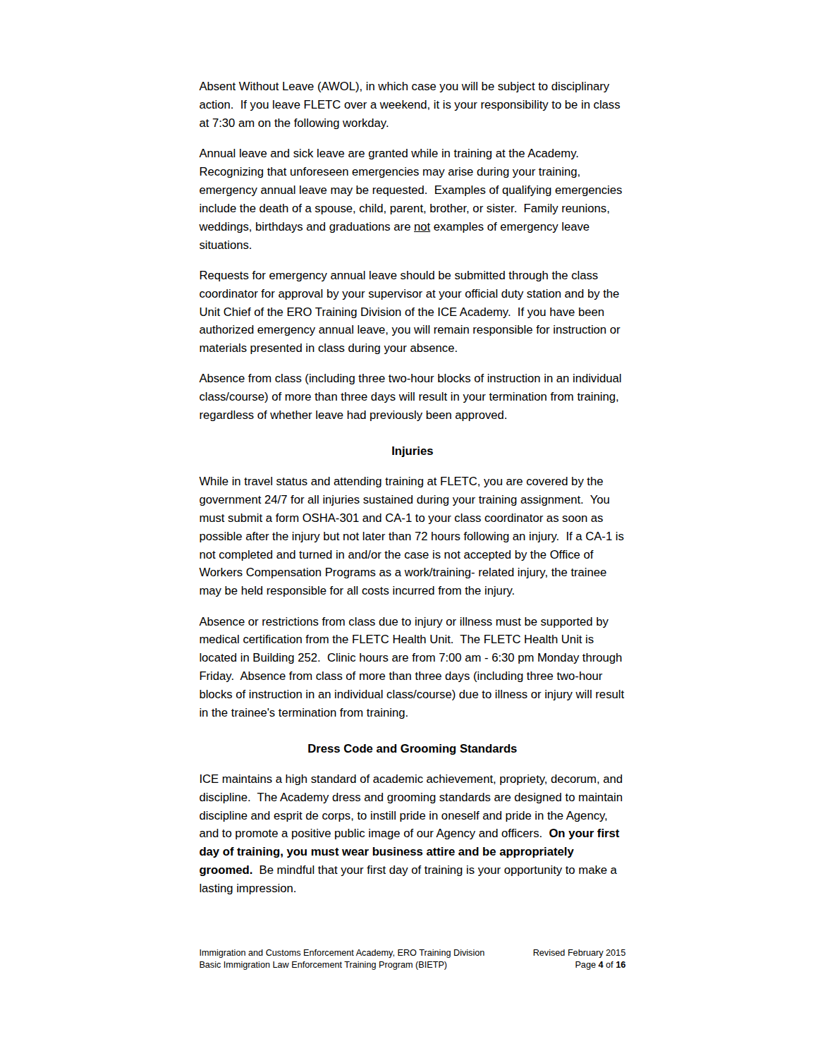Absent Without Leave (AWOL), in which case you will be subject to disciplinary action. If you leave FLETC over a weekend, it is your responsibility to be in class at 7:30 am on the following workday.
Annual leave and sick leave are granted while in training at the Academy. Recognizing that unforeseen emergencies may arise during your training, emergency annual leave may be requested. Examples of qualifying emergencies include the death of a spouse, child, parent, brother, or sister. Family reunions, weddings, birthdays and graduations are not examples of emergency leave situations.
Requests for emergency annual leave should be submitted through the class coordinator for approval by your supervisor at your official duty station and by the Unit Chief of the ERO Training Division of the ICE Academy. If you have been authorized emergency annual leave, you will remain responsible for instruction or materials presented in class during your absence.
Absence from class (including three two-hour blocks of instruction in an individual class/course) of more than three days will result in your termination from training, regardless of whether leave had previously been approved.
Injuries
While in travel status and attending training at FLETC, you are covered by the government 24/7 for all injuries sustained during your training assignment. You must submit a form OSHA-301 and CA-1 to your class coordinator as soon as possible after the injury but not later than 72 hours following an injury. If a CA-1 is not completed and turned in and/or the case is not accepted by the Office of Workers Compensation Programs as a work/training- related injury, the trainee may be held responsible for all costs incurred from the injury.
Absence or restrictions from class due to injury or illness must be supported by medical certification from the FLETC Health Unit. The FLETC Health Unit is located in Building 252. Clinic hours are from 7:00 am - 6:30 pm Monday through Friday. Absence from class of more than three days (including three two-hour blocks of instruction in an individual class/course) due to illness or injury will result in the trainee's termination from training.
Dress Code and Grooming Standards
ICE maintains a high standard of academic achievement, propriety, decorum, and discipline. The Academy dress and grooming standards are designed to maintain discipline and esprit de corps, to instill pride in oneself and pride in the Agency, and to promote a positive public image of our Agency and officers. On your first day of training, you must wear business attire and be appropriately groomed. Be mindful that your first day of training is your opportunity to make a lasting impression.
Immigration and Customs Enforcement Academy, ERO Training Division
Basic Immigration Law Enforcement Training Program (BIETP)
Revised February 2015
Page 4 of 16